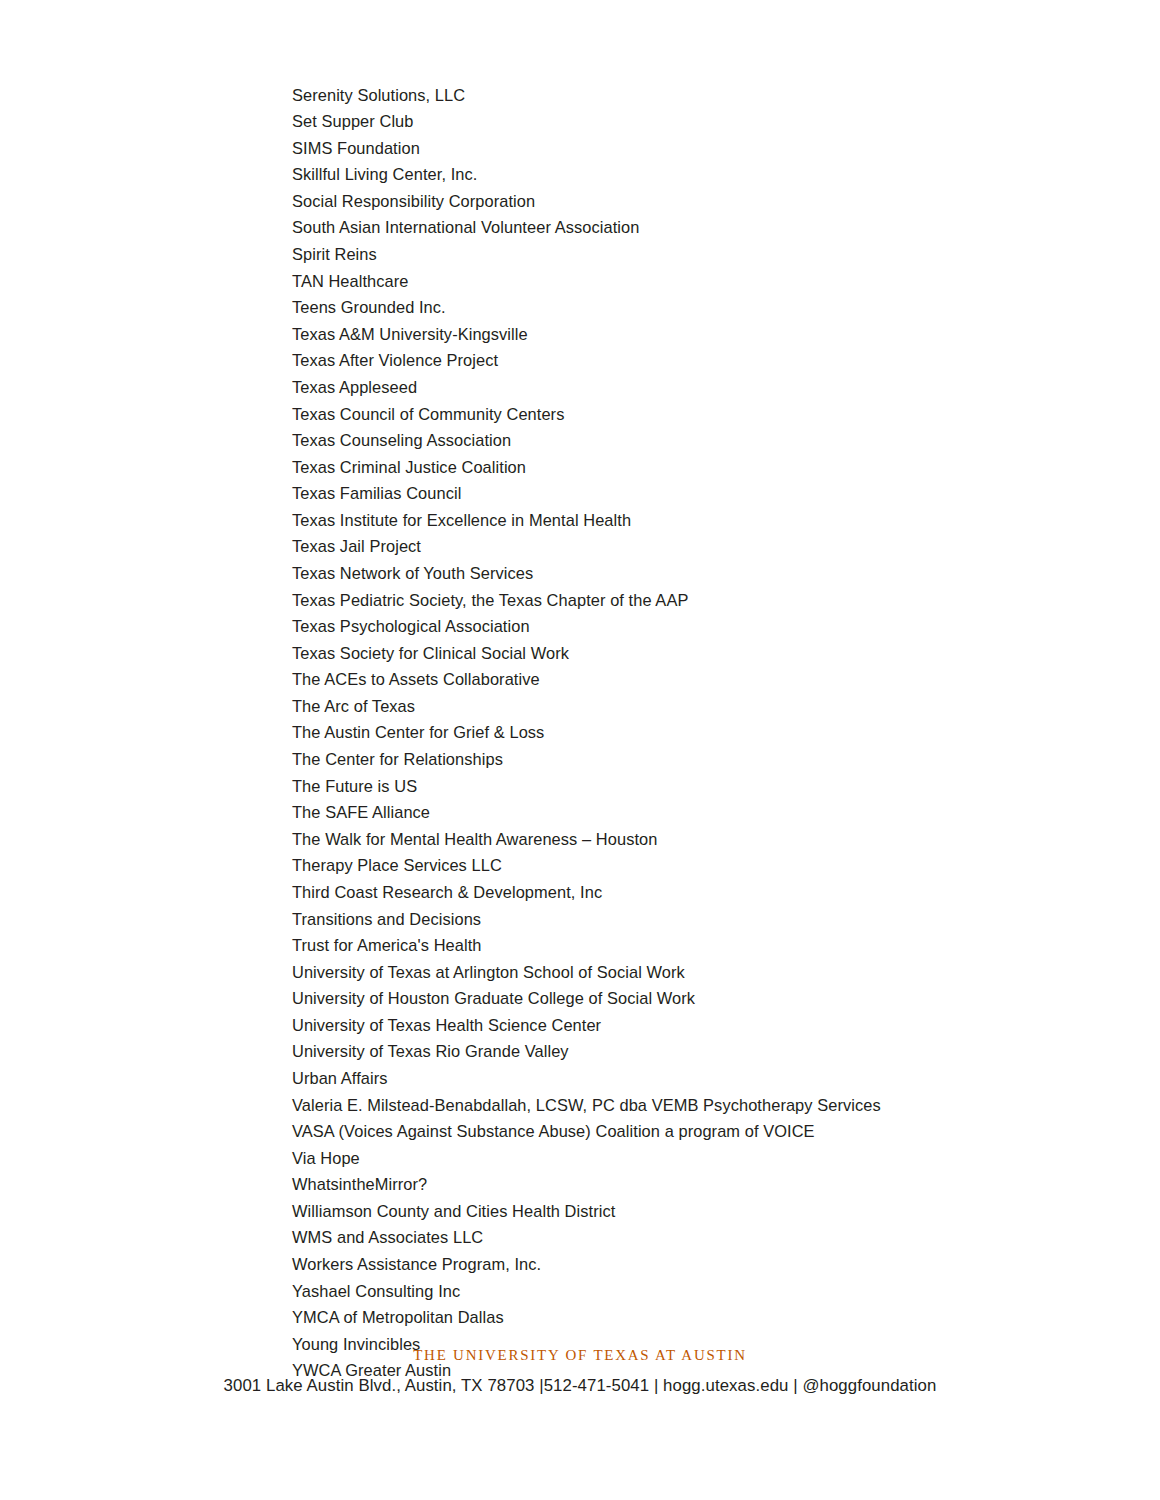Serenity Solutions, LLC
Set Supper Club
SIMS Foundation
Skillful Living Center, Inc.
Social Responsibility Corporation
South Asian International Volunteer Association
Spirit Reins
TAN Healthcare
Teens Grounded Inc.
Texas A&M University-Kingsville
Texas After Violence Project
Texas Appleseed
Texas Council of Community Centers
Texas Counseling Association
Texas Criminal Justice Coalition
Texas Familias Council
Texas Institute for Excellence in Mental Health
Texas Jail Project
Texas Network of Youth Services
Texas Pediatric Society, the Texas Chapter of the AAP
Texas Psychological Association
Texas Society for Clinical Social Work
The ACEs to Assets Collaborative
The Arc of Texas
The Austin Center for Grief & Loss
The Center for Relationships
The Future is US
The SAFE Alliance
The Walk for Mental Health Awareness – Houston
Therapy Place Services LLC
Third Coast Research & Development, Inc
Transitions and Decisions
Trust for America's Health
University of Texas at Arlington School of Social Work
University of Houston Graduate College of Social Work
University of Texas Health Science Center
University of Texas Rio Grande Valley
Urban Affairs
Valeria E. Milstead-Benabdallah, LCSW, PC dba VEMB Psychotherapy Services
VASA (Voices Against Substance Abuse) Coalition a program of VOICE
Via Hope
WhatsintheMirror?
Williamson County and Cities Health District
WMS and Associates LLC
Workers Assistance Program, Inc.
Yashael Consulting Inc
YMCA of Metropolitan Dallas
Young Invincibles
YWCA Greater Austin
THE UNIVERSITY OF TEXAS AT AUSTIN
3001 Lake Austin Blvd., Austin, TX 78703 |512-471-5041 | hogg.utexas.edu | @hoggfoundation